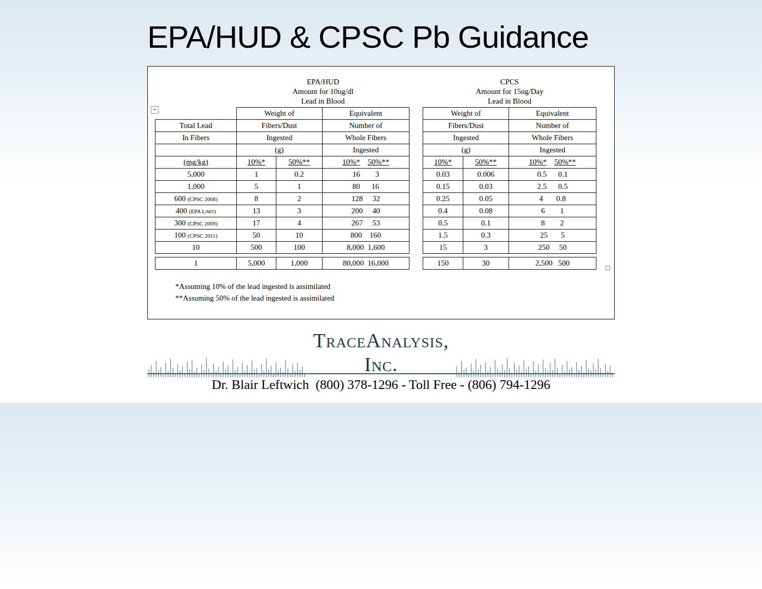EPA/HUD & CPSC Pb Guidance
+
| | EPA/HUD Amount for 10ug/dl Lead in Blood | | CPCS Amount for 15ug/Day Lead in Blood | |
| | Weight of | Equivalent | | Weight of | Equivalent | |
| Total Lead | Fibers/Dust | Number of | | Fibers/Dust | Number of | |
| In Fibers | Ingested | Whole Fibers | | Ingested | Whole Fibers | |
| | (g) | Ingested | | (g) | Ingested | |
| (mg/kg) | 10%* | 50%** | 10%* 50%** | | 10%* | 50%** | 10%* 50%** | |
| 5,000 | 1 | 0.2 | 16 3 | | 0.03 | 0.006 | 0.5 0.1 | |
| 1,000 | 5 | 1 | 80 16 | | 0.15 | 0.03 | 2.5 0.5 | |
| 600 (CPSC 2008) | 8 | 2 | 128 32 | | 0.25 | 0.05 | 4 0.8 | |
| 400 (EPA Limit) | 13 | 3 | 200 40 | | 0.4 | 0.08 | 6 1 | |
| 300 (CPSC 2009) | 17 | 4 | 267 53 | | 0.5 | 0.1 | 8 2 | |
| 100 (CPSC 2011) | 50 | 10 | 800 160 | | 1.5 | 0.3 | 25 5 | |
| 10 | 500 | 100 | 8,000 1,600 | | 15 | 3 | 250 50 | |
| 1 | 5,000 | 1,000 | 80,000 16,000 | | 150 | 30 | 2,500 500 | |
*Assuming 10% of the lead ingested is assimilated
**Assuming 50% of the lead ingested is assimilated
TRACEANALYSIS, INC.
Dr. Blair Leftwich (800) 378-1296 - Toll Free - (806) 794-1296